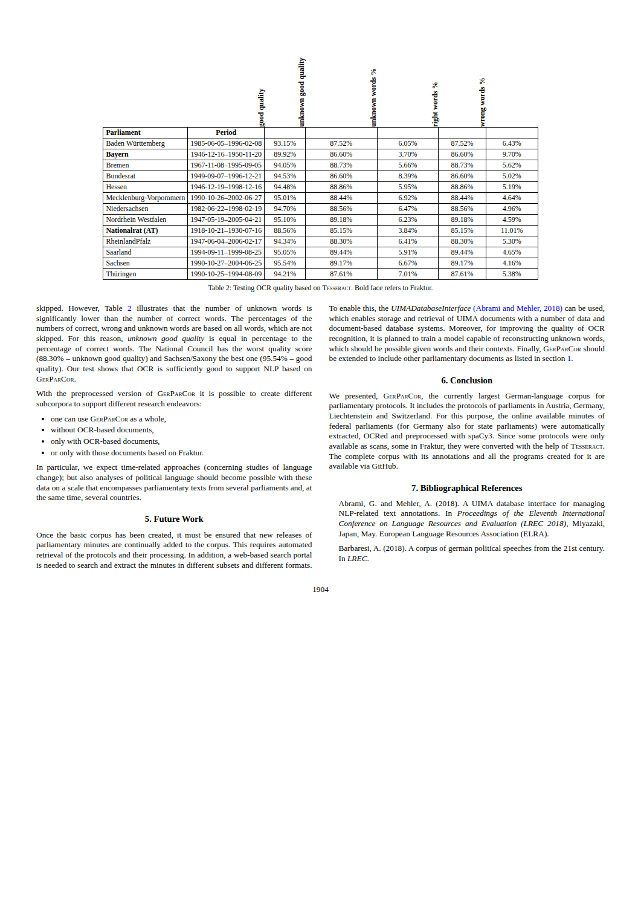| | | good quality | unknown good quality | unknown words % | right words % | wrong words % |
| --- | --- | --- | --- | --- | --- | --- |
| Parliament | Period | | | | | |
| Baden Württemberg | 1985-06-05–1996-02-08 | 93.15% | 87.52% | 6.05% | 87.52% | 6.43% |
| Bayern | 1946-12-16–1950-11-20 | 89.92% | 86.60% | 3.70% | 86.60% | 9.70% |
| Bremen | 1967-11-08–1995-09-05 | 94.05% | 88.73% | 5.66% | 88.73% | 5.62% |
| Bundesrat | 1949-09-07–1996-12-21 | 94.53% | 86.60% | 8.39% | 86.60% | 5.02% |
| Hessen | 1946-12-19–1998-12-16 | 94.48% | 88.86% | 5.95% | 88.86% | 5.19% |
| Mecklenburg-Vorpommern | 1990-10-26–2002-06-27 | 95.01% | 88.44% | 6.92% | 88.44% | 4.64% |
| Niedersachsen | 1982-06-22–1998-02-19 | 94.70% | 88.56% | 6.47% | 88.56% | 4.96% |
| Nordrhein Westfalen | 1947-05-19–2005-04-21 | 95.10% | 89.18% | 6.23% | 89.18% | 4.59% |
| Nationalrat (AT) | 1918-10-21–1930-07-16 | 88.56% | 85.15% | 3.84% | 85.15% | 11.01% |
| RheinlandPfalz | 1947-06-04–2006-02-17 | 94.34% | 88.30% | 6.41% | 88.30% | 5.30% |
| Saarland | 1994-09-11–1999-08-25 | 95.05% | 89.44% | 5.91% | 89.44% | 4.65% |
| Sachsen | 1990-10-27–2004-06-25 | 95.54% | 89.17% | 6.67% | 89.17% | 4.16% |
| Thüringen | 1990-10-25–1994-08-09 | 94.21% | 87.61% | 7.01% | 87.61% | 5.38% |
Table 2: Testing OCR quality based on Tesseract. Bold face refers to Fraktur.
skipped. However, Table 2 illustrates that the number of unknown words is significantly lower than the number of correct words. The percentages of the numbers of correct, wrong and unknown words are based on all words, which are not skipped. For this reason, unknown good quality is equal in percentage to the percentage of correct words. The National Council has the worst quality score (88.30% – unknown good quality) and Sachsen/Saxony the best one (95.54% – good quality). Our test shows that OCR is sufficiently good to support NLP based on GerParCor.
With the preprocessed version of GerParCor it is possible to create different subcorpora to support different research endeavors:
one can use GerParCor as a whole,
without OCR-based documents,
only with OCR-based documents,
or only with those documents based on Fraktur.
In particular, we expect time-related approaches (concerning studies of language change); but also analyses of political language should become possible with these data on a scale that encompasses parliamentary texts from several parliaments and, at the same time, several countries.
5. Future Work
Once the basic corpus has been created, it must be ensured that new releases of parliamentary minutes are continually added to the corpus. This requires automated retrieval of the protocols and their processing. In addition, a web-based search portal is needed to search and extract the minutes in different subsets and different formats. To enable this, the UIMADatabaseInterface (Abrami and Mehler, 2018) can be used, which enables storage and retrieval of UIMA documents with a number of data and document-based database systems. Moreover, for improving the quality of OCR recognition, it is planned to train a model capable of reconstructing unknown words, which should be possible given words and their contexts. Finally, GerParCor should be extended to include other parliamentary documents as listed in section 1.
6. Conclusion
We presented, GerParCor, the currently largest German-language corpus for parliamentary protocols. It includes the protocols of parliaments in Austria, Germany, Liechtenstein and Switzerland. For this purpose, the online available minutes of federal parliaments (for Germany also for state parliaments) were automatically extracted, OCRed and preprocessed with spaCy3. Since some protocols were only available as scans, some in Fraktur, they were converted with the help of Tesseract. The complete corpus with its annotations and all the programs created for it are available via GitHub.
7. Bibliographical References
Abrami, G. and Mehler, A. (2018). A UIMA database interface for managing NLP-related text annotations. In Proceedings of the Eleventh International Conference on Language Resources and Evaluation (LREC 2018), Miyazaki, Japan, May. European Language Resources Association (ELRA).
Barbaresi, A. (2018). A corpus of german political speeches from the 21st century. In LREC.
1904